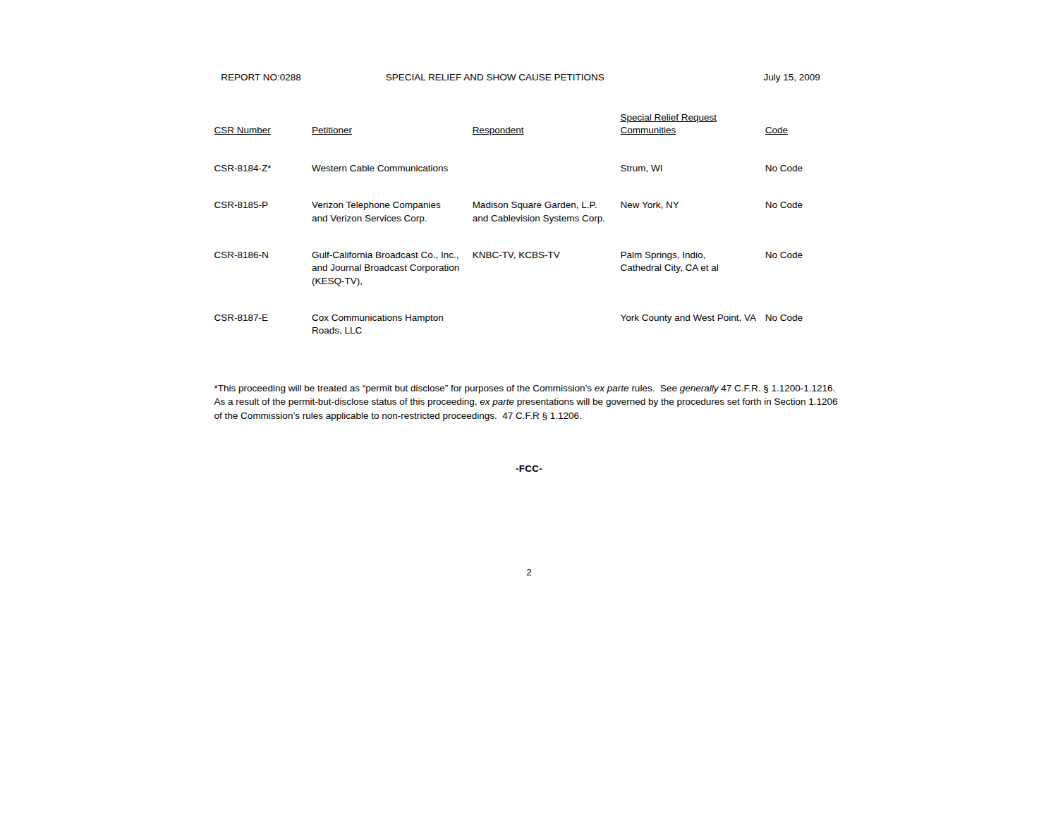REPORT NO:0288
SPECIAL RELIEF AND SHOW CAUSE PETITIONS
July 15, 2009
| CSR Number | Petitioner | Respondent | Special Relief Request Communities | Code |
| --- | --- | --- | --- | --- |
| CSR-8184-Z* | Western Cable Communications | | Strum, WI | No Code |
| CSR-8185-P | Verizon Telephone Companies and Verizon Services Corp. | Madison Square Garden, L.P. and Cablevision Systems Corp. | New York, NY | No Code |
| CSR-8186-N | Gulf-California Broadcast Co., Inc., and Journal Broadcast Corporation (KESQ-TV), | KNBC-TV, KCBS-TV | Palm Springs, Indio, Cathedral City, CA et al | No Code |
| CSR-8187-E | Cox Communications Hampton Roads, LLC | | York County and West Point, VA | No Code |
*This proceeding will be treated as “permit but disclose” for purposes of the Commission’s ex parte rules. See generally 47 C.F.R. § 1.1200-1.1216. As a result of the permit-but-disclose status of this proceeding, ex parte presentations will be governed by the procedures set forth in Section 1.1206 of the Commission’s rules applicable to non-restricted proceedings. 47 C.F.R § 1.1206.
-FCC-
2